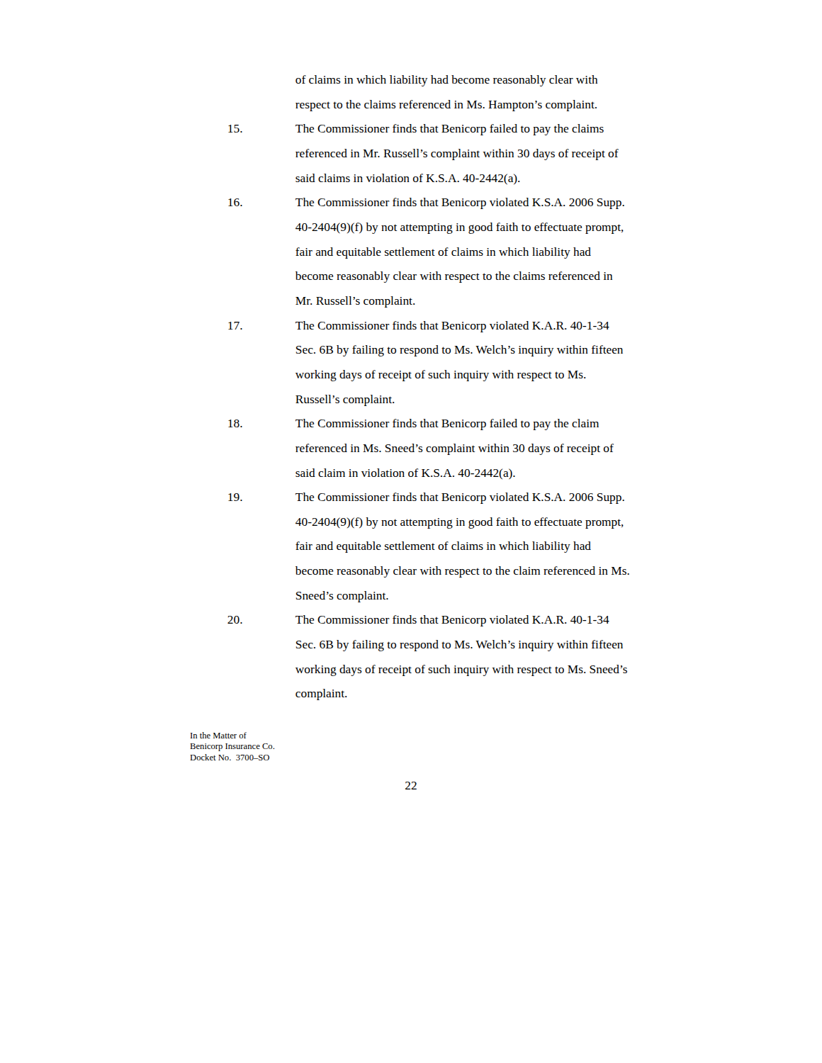of claims in which liability had become reasonably clear with respect to the claims referenced in Ms. Hampton’s complaint.
15. The Commissioner finds that Benicorp failed to pay the claims referenced in Mr. Russell’s complaint within 30 days of receipt of said claims in violation of K.S.A. 40-2442(a).
16. The Commissioner finds that Benicorp violated K.S.A. 2006 Supp. 40-2404(9)(f) by not attempting in good faith to effectuate prompt, fair and equitable settlement of claims in which liability had become reasonably clear with respect to the claims referenced in Mr. Russell’s complaint.
17. The Commissioner finds that Benicorp violated K.A.R. 40-1-34 Sec. 6B by failing to respond to Ms. Welch’s inquiry within fifteen working days of receipt of such inquiry with respect to Ms. Russell’s complaint.
18. The Commissioner finds that Benicorp failed to pay the claim referenced in Ms. Sneed’s complaint within 30 days of receipt of said claim in violation of K.S.A. 40-2442(a).
19. The Commissioner finds that Benicorp violated K.S.A. 2006 Supp. 40-2404(9)(f) by not attempting in good faith to effectuate prompt, fair and equitable settlement of claims in which liability had become reasonably clear with respect to the claim referenced in Ms. Sneed’s complaint.
20. The Commissioner finds that Benicorp violated K.A.R. 40-1-34 Sec. 6B by failing to respond to Ms. Welch’s inquiry within fifteen working days of receipt of such inquiry with respect to Ms. Sneed’s complaint.
In the Matter of
Benicorp Insurance Co.
Docket No. 3700–SO
22